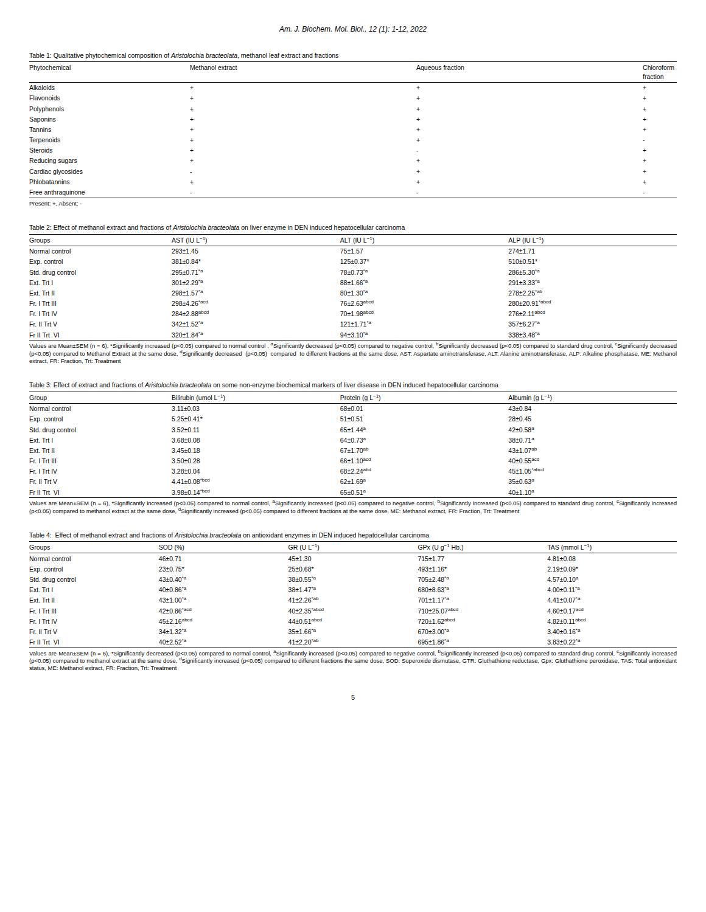Am. J. Biochem. Mol. Biol., 12 (1): 1-12, 2022
Table 1: Qualitative phytochemical composition of Aristolochia bracteolata, methanol leaf extract and fractions
| Phytochemical | Methanol extract | Aqueous fraction | Chloroform fraction |
| --- | --- | --- | --- |
| Alkaloids | + | + | + |
| Flavonoids | + | + | + |
| Polyphenols | + | + | + |
| Saponins | + | + | + |
| Tannins | + | + | + |
| Terpenoids | + | + | - |
| Steroids | + | - | + |
| Reducing sugars | + | + | + |
| Cardiac glycosides | - | + | + |
| Phlobatannins | + | + | + |
| Free anthraquinone | - | - | - |
Present: +, Absent: -
Table 2: Effect of methanol extract and fractions of Aristolochia bracteolata on liver enzyme in DEN induced hepatocellular carcinoma
| Groups | AST (IU L −1 ) | ALT (IU L −1 ) | ALP (IU L −1 ) |
| --- | --- | --- | --- |
| Normal control | 293±1.45 | 75±1.57 | 274±1.71 |
| Exp. control | 381±0.84* | 125±0.37* | 510±0.51* |
| Std. drug control | 295±0.71 *a | 78±0.73 *a | 286±5.30 *a |
| Ext. Trt I | 301±2.29 *a | 88±1.66 *a | 291±3.33 *a |
| Ext. Trt II | 298±1.57 *a | 80±1.30 *a | 278±2.25 *ab |
| Fr. I Trt III | 298±4.26 *acd | 76±2.63 abcd | 280±20.91 *abcd |
| Fr. I Trt IV | 284±2.88 abcd | 70±1.98 abcd | 276±2.11 abcd |
| Fr. II Trt V | 342±1.52 *a | 121±1.71 *a | 357±6.27 *a |
| Fr II Trt VI | 320±1.84 *a | 94±3.10 *a | 338±3.48 *a |
Values are Mean±SEM (n = 6), *Significantly increased (p<0.05) compared to normal control , aSignificantly decreased (p<0.05) compared to negative control, bSignificantly decreased (p<0.05) compared to standard drug control, cSignificantly decreased (p<0.05) compared to Methanol Extract at the same dose, dSignificantly decreased (p<0.05) compared to different fractions at the same dose, AST: Aspartate aminotransferase, ALT: Alanine aminotransferase, ALP: Alkaline phosphatase, ME: Methanol extract, FR: Fraction, Trt: Treatment
Table 3: Effect of extract and fractions of Aristolochia bracteolata on some non-enzyme biochemical markers of liver disease in DEN induced hepatocellular carcinoma
| Group | Bilirubin (umol L −1 ) | Protein (g L −1 ) | Albumin (g L −1 ) |
| --- | --- | --- | --- |
| Normal control | 3.11±0.03 | 68±0.01 | 43±0.84 |
| Exp. control | 5.25±0.41* | 51±0.51 | 28±0.45 |
| Std. drug control | 3.52±0.11 | 65±1.44 a | 42±0.58 a |
| Ext. Trt I | 3.68±0.08 | 64±0.73 a | 38±0.71 a |
| Ext. Trt II | 3.45±0.18 | 67±1.70 ab | 43±1.07 ab |
| Fr. I Trt III | 3.50±0.28 | 66±1.10 acd | 40±0.55 acd |
| Fr. I Trt IV | 3.28±0.04 | 68±2.24 abd | 45±1.05 *abcd |
| Fr. II Trt V | 4.41±0.08 *bcd | 62±1.69 a | 35±0.63 a |
| Fr II Trt VI | 3.98±0.14 *bcd | 65±0.51 a | 40±1.10 a |
Values are Mean±SEM (n = 6), *Significantly increased (p<0.05) compared to normal control, aSignificantly increased (p<0.05) compared to negative control, bSignificantly increased (p<0.05) compared to standard drug control, cSignificantly increased (p<0.05) compared to methanol extract at the same dose, dSignificantly increased (p<0.05) compared to different fractions at the same dose, ME: Methanol extract, FR: Fraction, Trt: Treatment
Table 4: Effect of methanol extract and fractions of Aristolochia bracteolata on antioxidant enzymes in DEN induced hepatocellular carcinoma
| Groups | SOD (%) | GR (U L −1 ) | GPx (U g −1 Hb.) | TAS (mmol L −1 ) |
| --- | --- | --- | --- | --- |
| Normal control | 46±0.71 | 45±1.30 | 715±1.77 | 4.81±0.08 |
| Exp. control | 23±0.75* | 25±0.68* | 493±1.16* | 2.19±0.09* |
| Std. drug control | 43±0.40 *a | 38±0.55 *a | 705±2.48 *a | 4.57±0.10 a |
| Ext. Trt I | 40±0.86 *a | 38±1.47 *a | 680±8.63 *a | 4.00±0.11 *a |
| Ext. Trt II | 43±1.00 *a | 41±2.26 *ab | 701±1.17 *a | 4.41±0.07 *a |
| Fr. I Trt III | 42±0.86 *acd | 40±2.35 *abcd | 710±25.07 abcd | 4.60±0.17 acd |
| Fr. I Trt IV | 45±2.16 abcd | 44±0.51 abcd | 720±1.62 abcd | 4.82±0.11 abcd |
| Fr. II Trt V | 34±1.32 *a | 35±1.66 *a | 670±3.00 *a | 3.40±0.16 *a |
| Fr II Trt VI | 40±2.52 *a | 41±2.20 *ab | 695±1.86 *a | 3.83±0.22 *a |
Values are Mean±SEM (n = 6), *Significantly decreased (p<0.05) compared to normal control, aSignificantly increased (p<0.05) compared to negative control, bSignificantly increased (p<0.05) compared to standard drug control, cSignificantly increased (p<0.05) compared to methanol extract at the same dose, dSignificantly increased (p<0.05) compared to different fractions the same dose, SOD: Superoxide dismutase, GTR: Gluthathione reductase, Gpx: Gluthathione peroxidase, TAS: Total antioxidant status, ME: Methanol extract, FR: Fraction, Trt: Treatment
5